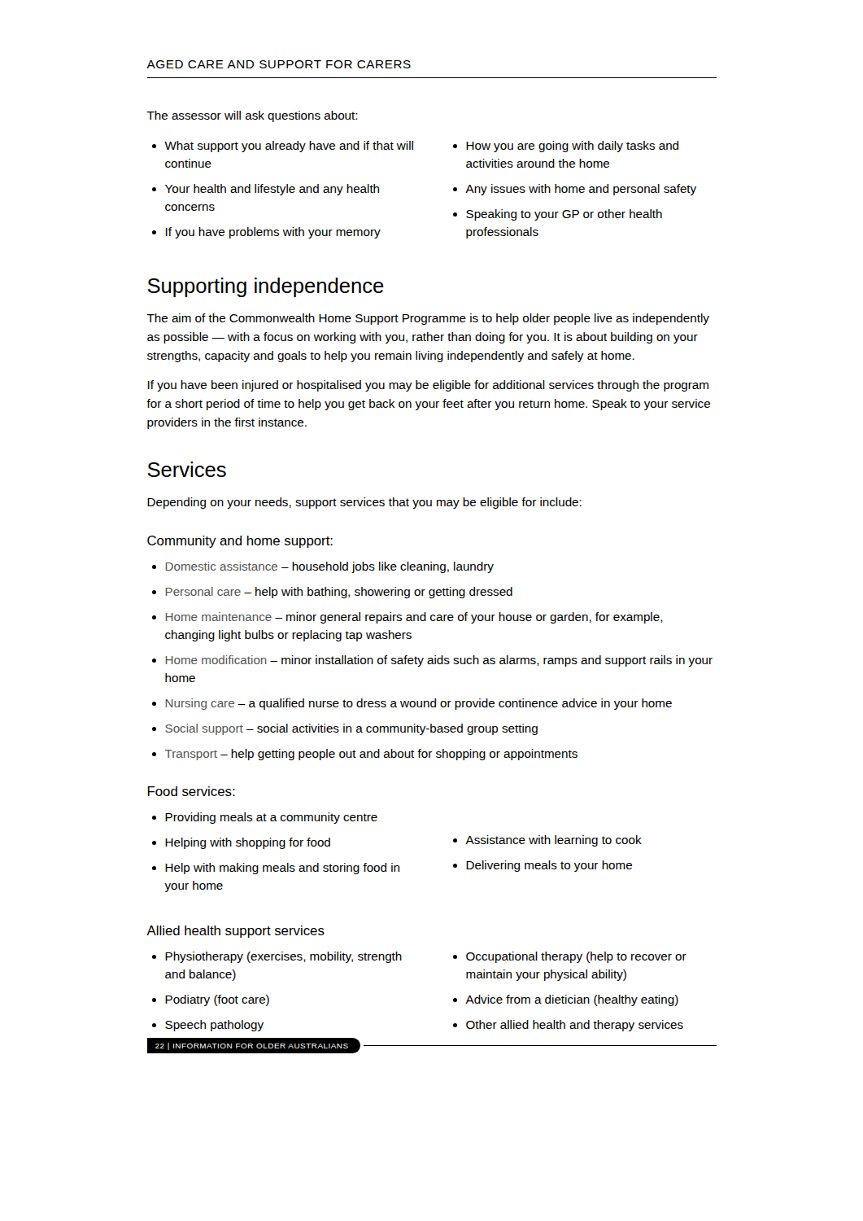AGED CARE AND SUPPORT FOR CARERS
The assessor will ask questions about:
What support you already have and if that will continue
Your health and lifestyle and any health concerns
If you have problems with your memory
How you are going with daily tasks and activities around the home
Any issues with home and personal safety
Speaking to your GP or other health professionals
Supporting independence
The aim of the Commonwealth Home Support Programme is to help older people live as independently as possible — with a focus on working with you, rather than doing for you. It is about building on your strengths, capacity and goals to help you remain living independently and safely at home.
If you have been injured or hospitalised you may be eligible for additional services through the program for a short period of time to help you get back on your feet after you return home. Speak to your service providers in the first instance.
Services
Depending on your needs, support services that you may be eligible for include:
Community and home support:
Domestic assistance – household jobs like cleaning, laundry
Personal care – help with bathing, showering or getting dressed
Home maintenance – minor general repairs and care of your house or garden, for example, changing light bulbs or replacing tap washers
Home modification – minor installation of safety aids such as alarms, ramps and support rails in your home
Nursing care – a qualified nurse to dress a wound or provide continence advice in your home
Social support – social activities in a community-based group setting
Transport – help getting people out and about for shopping or appointments
Food services:
Providing meals at a community centre
Helping with shopping for food
Help with making meals and storing food in your home
Assistance with learning to cook
Delivering meals to your home
Allied health support services
Physiotherapy (exercises, mobility, strength and balance)
Podiatry (foot care)
Speech pathology
Occupational therapy (help to recover or maintain your physical ability)
Advice from a dietician (healthy eating)
Other allied health and therapy services
22 | INFORMATION FOR OLDER AUSTRALIANS